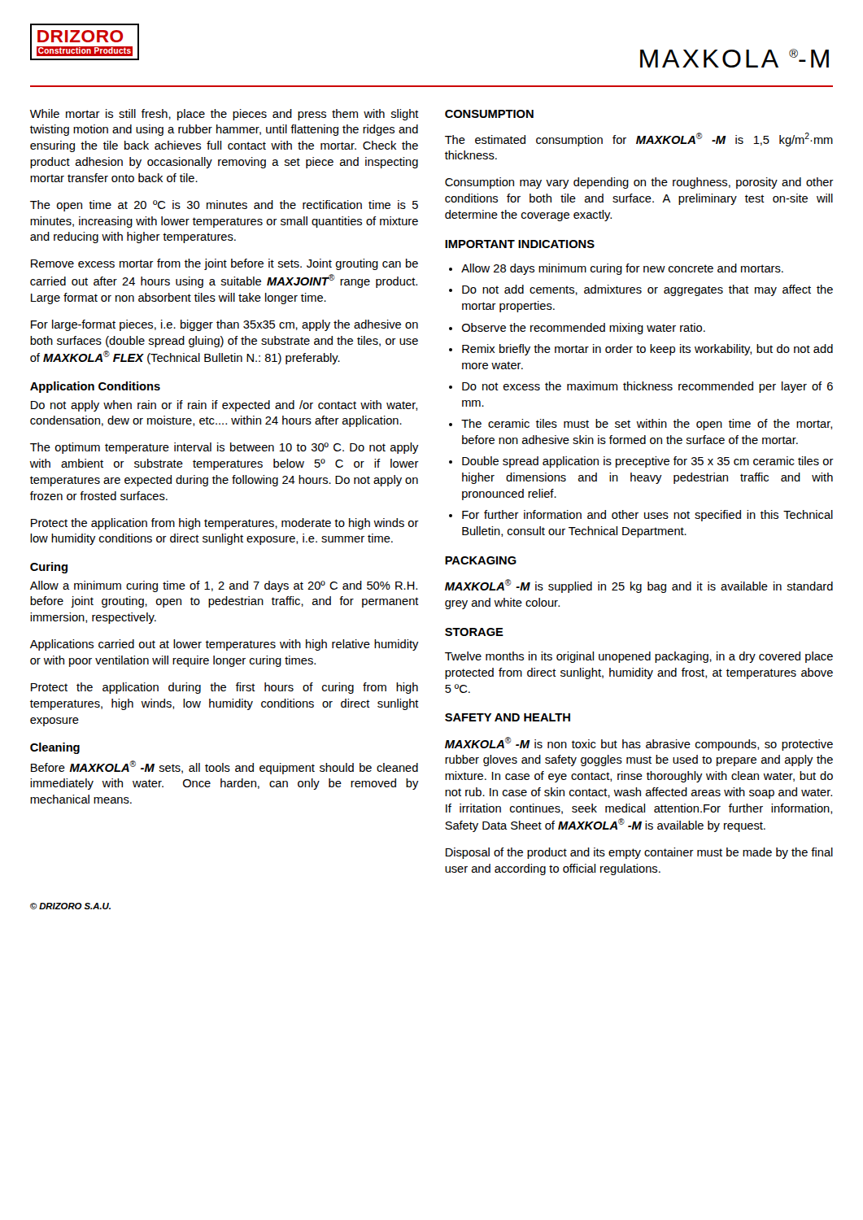DRIZORO Construction Products
MAXKOLA ®-M
While mortar is still fresh, place the pieces and press them with slight twisting motion and using a rubber hammer, until flattening the ridges and ensuring the tile back achieves full contact with the mortar. Check the product adhesion by occasionally removing a set piece and inspecting mortar transfer onto back of tile.
The open time at 20 ºC is 30 minutes and the rectification time is 5 minutes, increasing with lower temperatures or small quantities of mixture and reducing with higher temperatures.
Remove excess mortar from the joint before it sets. Joint grouting can be carried out after 24 hours using a suitable MAXJOINT® range product. Large format or non absorbent tiles will take longer time.
For large-format pieces, i.e. bigger than 35x35 cm, apply the adhesive on both surfaces (double spread gluing) of the substrate and the tiles, or use of MAXKOLA® FLEX (Technical Bulletin N.: 81) preferably.
Application Conditions
Do not apply when rain or if rain if expected and /or contact with water, condensation, dew or moisture, etc.... within 24 hours after application.
The optimum temperature interval is between 10 to 30º C. Do not apply with ambient or substrate temperatures below 5º C or if lower temperatures are expected during the following 24 hours. Do not apply on frozen or frosted surfaces.
Protect the application from high temperatures, moderate to high winds or low humidity conditions or direct sunlight exposure, i.e. summer time.
Curing
Allow a minimum curing time of 1, 2 and 7 days at 20º C and 50% R.H. before joint grouting, open to pedestrian traffic, and for permanent immersion, respectively.
Applications carried out at lower temperatures with high relative humidity or with poor ventilation will require longer curing times.
Protect the application during the first hours of curing from high temperatures, high winds, low humidity conditions or direct sunlight exposure
Cleaning
Before MAXKOLA® -M sets, all tools and equipment should be cleaned immediately with water. Once harden, can only be removed by mechanical means.
CONSUMPTION
The estimated consumption for MAXKOLA® -M is 1,5 kg/m2·mm thickness.
Consumption may vary depending on the roughness, porosity and other conditions for both tile and surface. A preliminary test on-site will determine the coverage exactly.
IMPORTANT INDICATIONS
Allow 28 days minimum curing for new concrete and mortars.
Do not add cements, admixtures or aggregates that may affect the mortar properties.
Observe the recommended mixing water ratio.
Remix briefly the mortar in order to keep its workability, but do not add more water.
Do not excess the maximum thickness recommended per layer of 6 mm.
The ceramic tiles must be set within the open time of the mortar, before non adhesive skin is formed on the surface of the mortar.
Double spread application is preceptive for 35 x 35 cm ceramic tiles or higher dimensions and in heavy pedestrian traffic and with pronounced relief.
For further information and other uses not specified in this Technical Bulletin, consult our Technical Department.
PACKAGING
MAXKOLA® -M is supplied in 25 kg bag and it is available in standard grey and white colour.
STORAGE
Twelve months in its original unopened packaging, in a dry covered place protected from direct sunlight, humidity and frost, at temperatures above 5 ºC.
SAFETY AND HEALTH
MAXKOLA® -M is non toxic but has abrasive compounds, so protective rubber gloves and safety goggles must be used to prepare and apply the mixture. In case of eye contact, rinse thoroughly with clean water, but do not rub. In case of skin contact, wash affected areas with soap and water. If irritation continues, seek medical attention.For further information, Safety Data Sheet of MAXKOLA® -M is available by request.
Disposal of the product and its empty container must be made by the final user and according to official regulations.
© DRIZORO S.A.U.